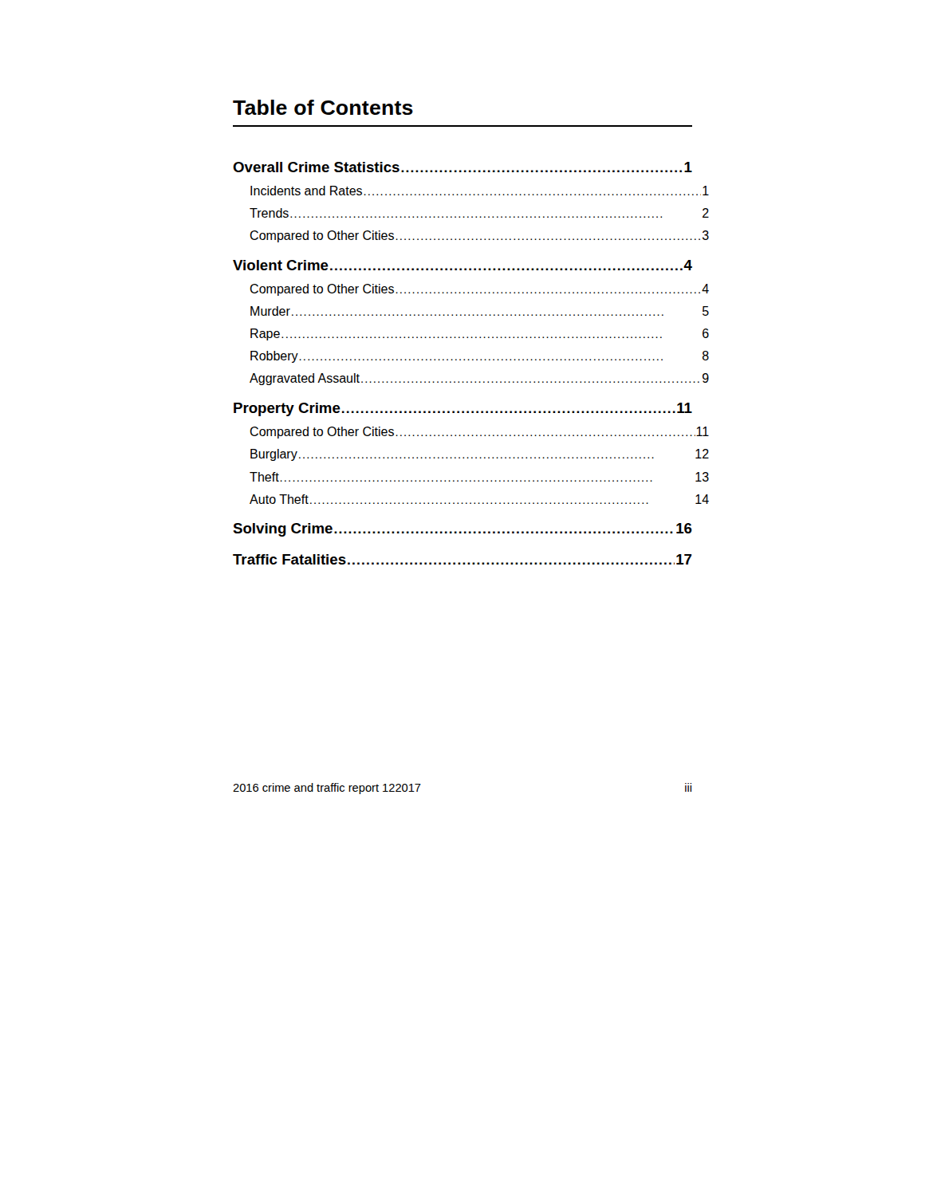Table of Contents
Overall Crime Statistics ........................................................................ 1
Incidents and Rates ................................................................................. 1
Trends ......................................................................................... 2
Compared to Other Cities .......................................................................... 3
Violent Crime ..................................................................................... 4
Compared to Other Cities .......................................................................... 4
Murder ......................................................................................... 5
Rape ........................................................................................... 6
Robbery ....................................................................................... 8
Aggravated Assault .................................................................................. 9
Property Crime .............................................................................. 11
Compared to Other Cities ........................................................................ 11
Burglary ..................................................................................... 12
Theft ......................................................................................... 13
Auto Theft ................................................................................. 14
Solving Crime ................................................................................ 16
Traffic Fatalities ............................................................................. 17
2016 crime and traffic report 122017 iii